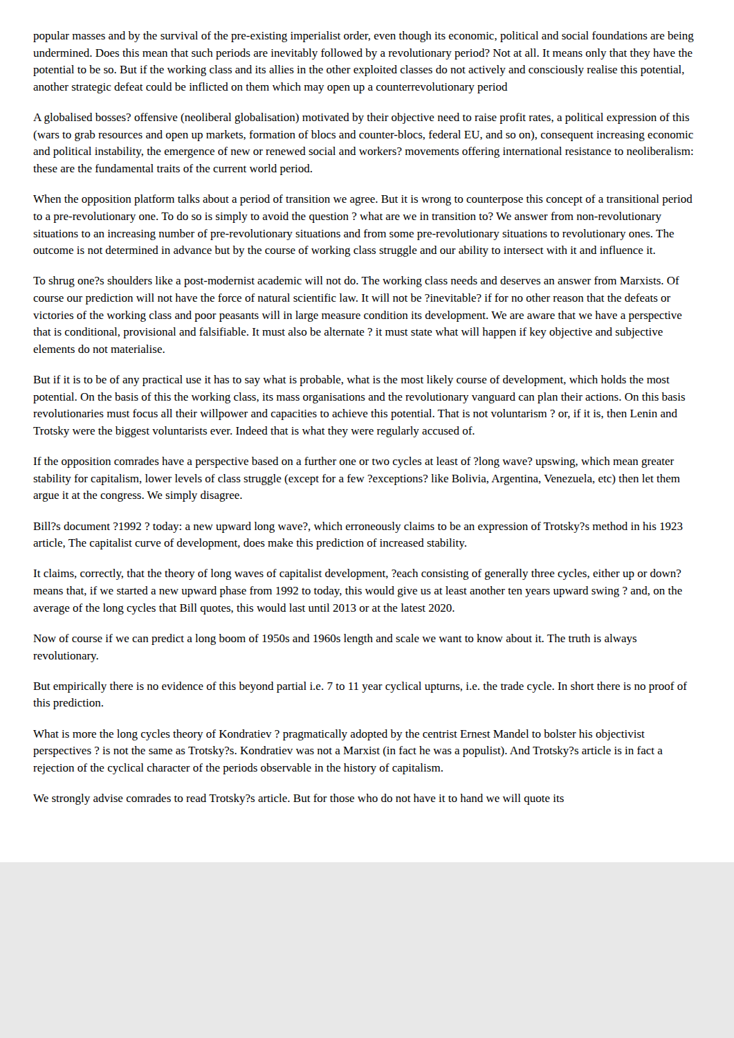popular masses and by the survival of the pre-existing imperialist order, even though its economic, political and social foundations are being undermined. Does this mean that such periods are inevitably followed by a revolutionary period? Not at all. It means only that they have the potential to be so. But if the working class and its allies in the other exploited classes do not actively and consciously realise this potential, another strategic defeat could be inflicted on them which may open up a counterrevolutionary period
A globalised bosses? offensive (neoliberal globalisation) motivated by their objective need to raise profit rates, a political expression of this (wars to grab resources and open up markets, formation of blocs and counter-blocs, federal EU, and so on), consequent increasing economic and political instability, the emergence of new or renewed social and workers? movements offering international resistance to neoliberalism: these are the fundamental traits of the current world period.
When the opposition platform talks about a period of transition we agree. But it is wrong to counterpose this concept of a transitional period to a pre-revolutionary one. To do so is simply to avoid the question ? what are we in transition to? We answer from non-revolutionary situations to an increasing number of pre-revolutionary situations and from some pre-revolutionary situations to revolutionary ones. The outcome is not determined in advance but by the course of working class struggle and our ability to intersect with it and influence it.
To shrug one?s shoulders like a post-modernist academic will not do. The working class needs and deserves an answer from Marxists. Of course our prediction will not have the force of natural scientific law. It will not be ?inevitable? if for no other reason that the defeats or victories of the working class and poor peasants will in large measure condition its development. We are aware that we have a perspective that is conditional, provisional and falsifiable. It must also be alternate ? it must state what will happen if key objective and subjective elements do not materialise.
But if it is to be of any practical use it has to say what is probable, what is the most likely course of development, which holds the most potential. On the basis of this the working class, its mass organisations and the revolutionary vanguard can plan their actions. On this basis revolutionaries must focus all their willpower and capacities to achieve this potential. That is not voluntarism ? or, if it is, then Lenin and Trotsky were the biggest voluntarists ever. Indeed that is what they were regularly accused of.
If the opposition comrades have a perspective based on a further one or two cycles at least of ?long wave? upswing, which mean greater stability for capitalism, lower levels of class struggle (except for a few ?exceptions? like Bolivia, Argentina, Venezuela, etc) then let them argue it at the congress. We simply disagree.
Bill?s document ?1992 ? today: a new upward long wave?, which erroneously claims to be an expression of Trotsky?s method in his 1923 article, The capitalist curve of development, does make this prediction of increased stability.
It claims, correctly, that the theory of long waves of capitalist development, ?each consisting of generally three cycles, either up or down? means that, if we started a new upward phase from 1992 to today, this would give us at least another ten years upward swing ? and, on the average of the long cycles that Bill quotes, this would last until 2013 or at the latest 2020.
Now of course if we can predict a long boom of 1950s and 1960s length and scale we want to know about it. The truth is always revolutionary.
But empirically there is no evidence of this beyond partial i.e. 7 to 11 year cyclical upturns, i.e. the trade cycle. In short there is no proof of this prediction.
What is more the long cycles theory of Kondratiev ? pragmatically adopted by the centrist Ernest Mandel to bolster his objectivist perspectives ? is not the same as Trotsky?s. Kondratiev was not a Marxist (in fact he was a populist). And Trotsky?s article is in fact a rejection of the cyclical character of the periods observable in the history of capitalism.
We strongly advise comrades to read Trotsky?s article. But for those who do not have it to hand we will quote its